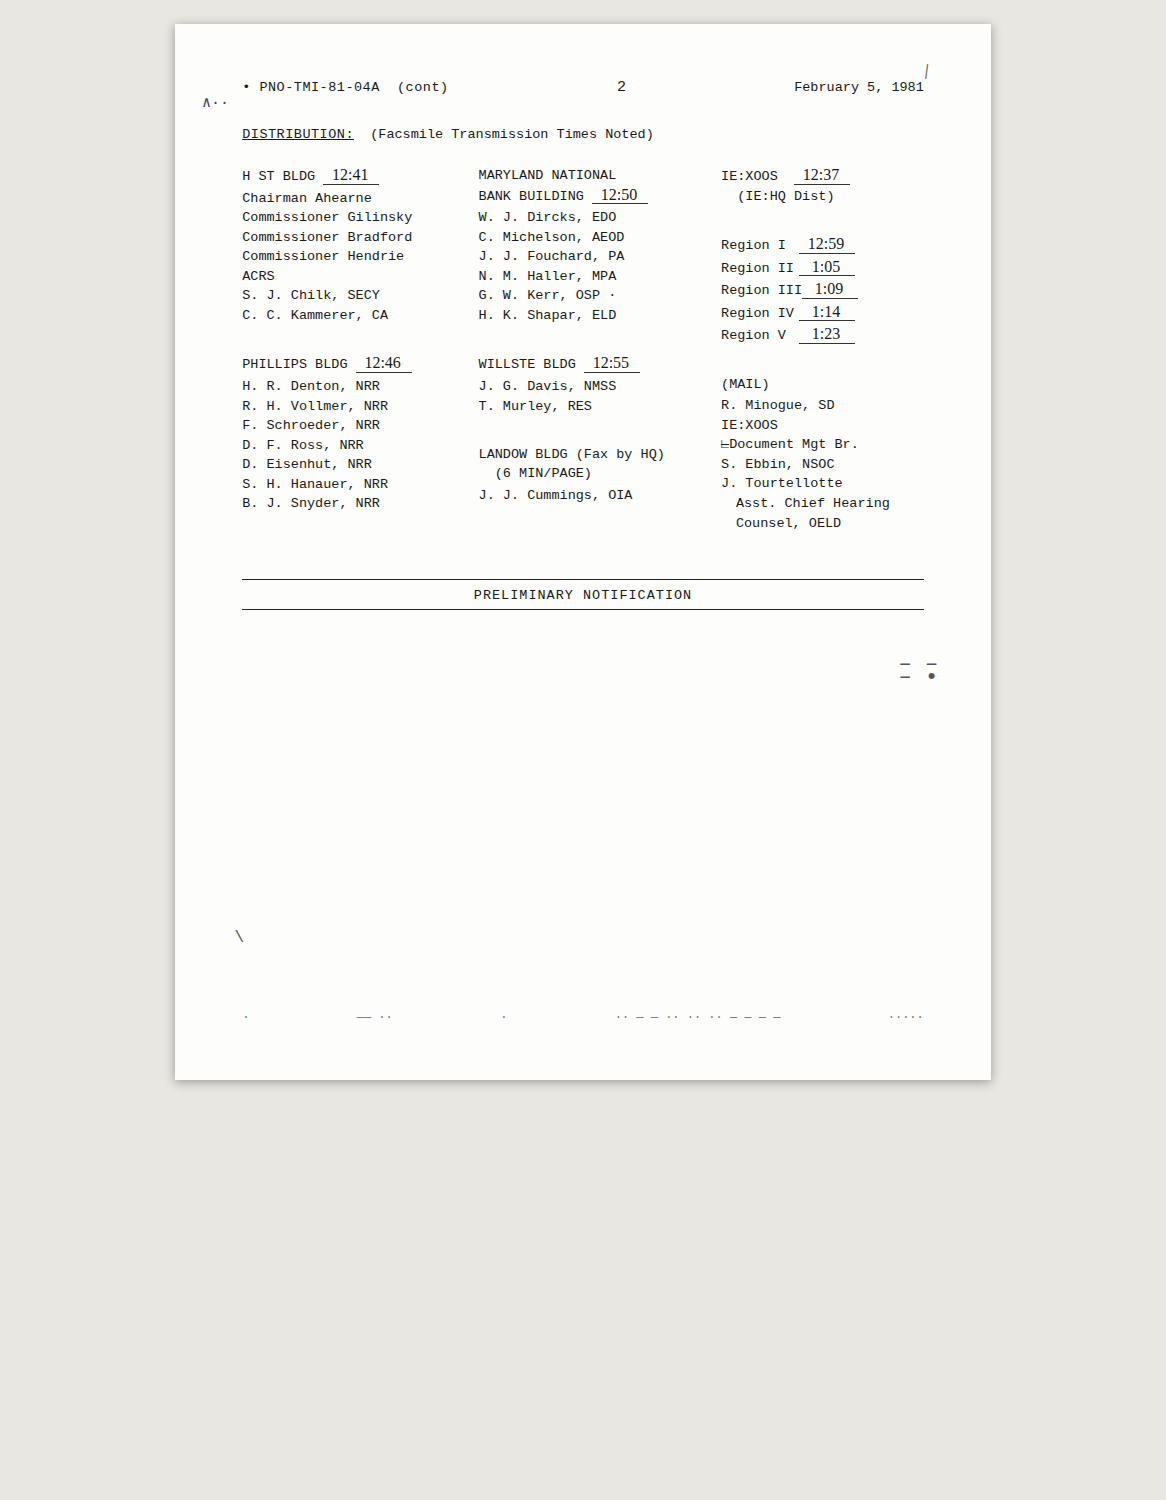∕
∧··
• PNO-TMI-81-04A (cont)
2
February 5, 1981
DISTRIBUTION: (Facsmile Transmission Times Noted)
H ST BLDG 12:41
Chairman Ahearne
Commissioner Gilinsky
Commissioner Bradford
Commissioner Hendrie
ACRS
S. J. Chilk, SECY
C. C. Kammerer, CA
PHILLIPS BLDG 12:46
H. R. Denton, NRR
R. H. Vollmer, NRR
F. Schroeder, NRR
D. F. Ross, NRR
D. Eisenhut, NRR
S. H. Hanauer, NRR
B. J. Snyder, NRR
MARYLAND NATIONAL
BANK BUILDING 12:50
W. J. Dircks, EDO
C. Michelson, AEOD
J. J. Fouchard, PA
N. M. Haller, MPA
G. W. Kerr, OSP ·
H. K. Shapar, ELD
WILLSTE BLDG 12:55
J. G. Davis, NMSS
T. Murley, RES
LANDOW BLDG (Fax by HQ)
(6 MIN/PAGE)
J. J. Cummings, OIA
IE:XOOS 12:37
(IE:HQ Dist)
Region I 12:59
Region II 1:05
Region III 1:09
Region IV 1:14
Region V 1:23
(MAIL)
R. Minogue, SD
IE:XOOS
∟Document Mgt Br.
S. Ebbin, NSOC
J. Tourtellotte
Asst. Chief Hearing
Counsel, OELD
PRELIMINARY NOTIFICATION
– –– •
\
· —— ·· · ·· — — ·· ·· ·· — — — — ·····